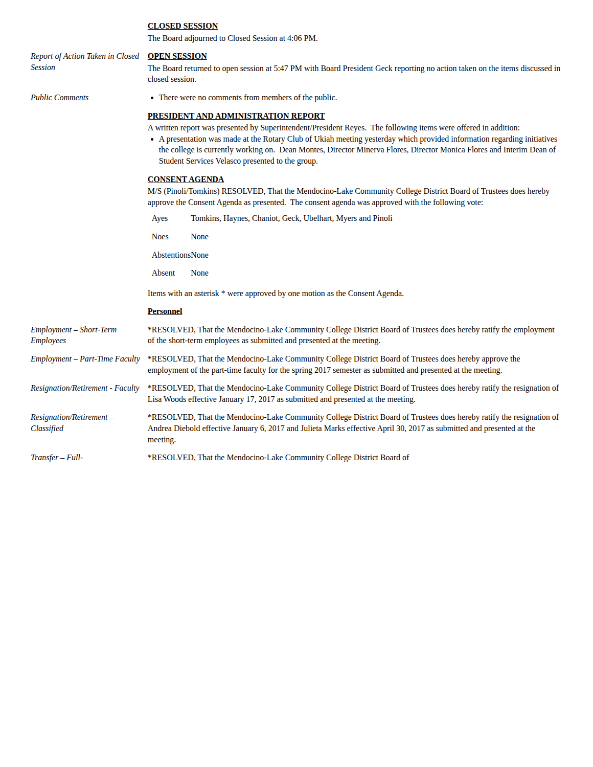| | CLOSED SESSION The Board adjourned to Closed Session at 4:06 PM. |
| Report of Action Taken in Closed Session | OPEN SESSION The Board returned to open session at 5:47 PM with Board President Geck reporting no action taken on the items discussed in closed session. |
| Public Comments | There were no comments from members of the public. |
| | PRESIDENT AND ADMINISTRATION REPORT A written report was presented by Superintendent/President Reyes. The following items were offered in addition: A presentation was made at the Rotary Club of Ukiah meeting yesterday which provided information regarding initiatives the college is currently working on. Dean Montes, Director Minerva Flores, Director Monica Flores and Interim Dean of Student Services Velasco presented to the group. |
| | CONSENT AGENDA M/S (Pinoli/Tomkins) RESOLVED, That the Mendocino-Lake Community College District Board of Trustees does hereby approve the Consent Agenda as presented. The consent agenda was approved with the following vote: / Ayes / Tomkins, Haynes, Chaniot, Geck, Ubelhart, Myers and Pinoli / / Noes / None / / Abstentions / None / / Absent / None / Items with an asterisk * were approved by one motion as the Consent Agenda. |
| | Personnel |
| Employment – Short-Term Employees | *RESOLVED, That the Mendocino-Lake Community College District Board of Trustees does hereby ratify the employment of the short-term employees as submitted and presented at the meeting. |
| Employment – Part-Time Faculty | *RESOLVED, That the Mendocino-Lake Community College District Board of Trustees does hereby approve the employment of the part-time faculty for the spring 2017 semester as submitted and presented at the meeting. |
| Resignation/Retirement - Faculty | *RESOLVED, That the Mendocino-Lake Community College District Board of Trustees does hereby ratify the resignation of Lisa Woods effective January 17, 2017 as submitted and presented at the meeting. |
| Resignation/Retirement – Classified | *RESOLVED, That the Mendocino-Lake Community College District Board of Trustees does hereby ratify the resignation of Andrea Diebold effective January 6, 2017 and Julieta Marks effective April 30, 2017 as submitted and presented at the meeting. |
| Transfer – Full- | *RESOLVED, That the Mendocino-Lake Community College District Board of |